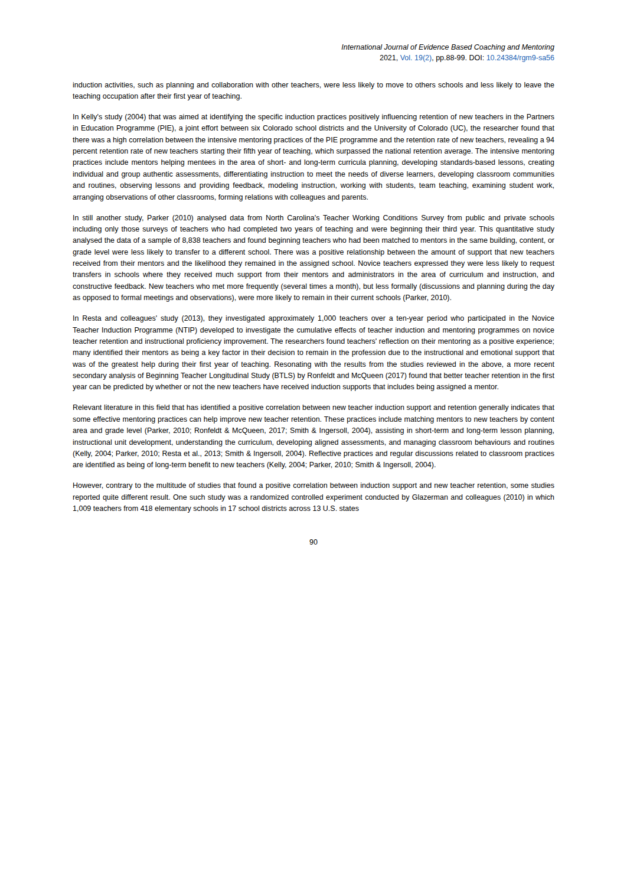International Journal of Evidence Based Coaching and Mentoring
2021, Vol. 19(2), pp.88-99. DOI: 10.24384/rgm9-sa56
induction activities, such as planning and collaboration with other teachers, were less likely to move to others schools and less likely to leave the teaching occupation after their first year of teaching.
In Kelly's study (2004) that was aimed at identifying the specific induction practices positively influencing retention of new teachers in the Partners in Education Programme (PIE), a joint effort between six Colorado school districts and the University of Colorado (UC), the researcher found that there was a high correlation between the intensive mentoring practices of the PIE programme and the retention rate of new teachers, revealing a 94 percent retention rate of new teachers starting their fifth year of teaching, which surpassed the national retention average. The intensive mentoring practices include mentors helping mentees in the area of short- and long-term curricula planning, developing standards-based lessons, creating individual and group authentic assessments, differentiating instruction to meet the needs of diverse learners, developing classroom communities and routines, observing lessons and providing feedback, modeling instruction, working with students, team teaching, examining student work, arranging observations of other classrooms, forming relations with colleagues and parents.
In still another study, Parker (2010) analysed data from North Carolina's Teacher Working Conditions Survey from public and private schools including only those surveys of teachers who had completed two years of teaching and were beginning their third year. This quantitative study analysed the data of a sample of 8,838 teachers and found beginning teachers who had been matched to mentors in the same building, content, or grade level were less likely to transfer to a different school. There was a positive relationship between the amount of support that new teachers received from their mentors and the likelihood they remained in the assigned school. Novice teachers expressed they were less likely to request transfers in schools where they received much support from their mentors and administrators in the area of curriculum and instruction, and constructive feedback. New teachers who met more frequently (several times a month), but less formally (discussions and planning during the day as opposed to formal meetings and observations), were more likely to remain in their current schools (Parker, 2010).
In Resta and colleagues' study (2013), they investigated approximately 1,000 teachers over a ten-year period who participated in the Novice Teacher Induction Programme (NTIP) developed to investigate the cumulative effects of teacher induction and mentoring programmes on novice teacher retention and instructional proficiency improvement. The researchers found teachers' reflection on their mentoring as a positive experience; many identified their mentors as being a key factor in their decision to remain in the profession due to the instructional and emotional support that was of the greatest help during their first year of teaching. Resonating with the results from the studies reviewed in the above, a more recent secondary analysis of Beginning Teacher Longitudinal Study (BTLS) by Ronfeldt and McQueen (2017) found that better teacher retention in the first year can be predicted by whether or not the new teachers have received induction supports that includes being assigned a mentor.
Relevant literature in this field that has identified a positive correlation between new teacher induction support and retention generally indicates that some effective mentoring practices can help improve new teacher retention. These practices include matching mentors to new teachers by content area and grade level (Parker, 2010; Ronfeldt & McQueen, 2017; Smith & Ingersoll, 2004), assisting in short-term and long-term lesson planning, instructional unit development, understanding the curriculum, developing aligned assessments, and managing classroom behaviours and routines (Kelly, 2004; Parker, 2010; Resta et al., 2013; Smith & Ingersoll, 2004). Reflective practices and regular discussions related to classroom practices are identified as being of long-term benefit to new teachers (Kelly, 2004; Parker, 2010; Smith & Ingersoll, 2004).
However, contrary to the multitude of studies that found a positive correlation between induction support and new teacher retention, some studies reported quite different result. One such study was a randomized controlled experiment conducted by Glazerman and colleagues (2010) in which 1,009 teachers from 418 elementary schools in 17 school districts across 13 U.S. states
90